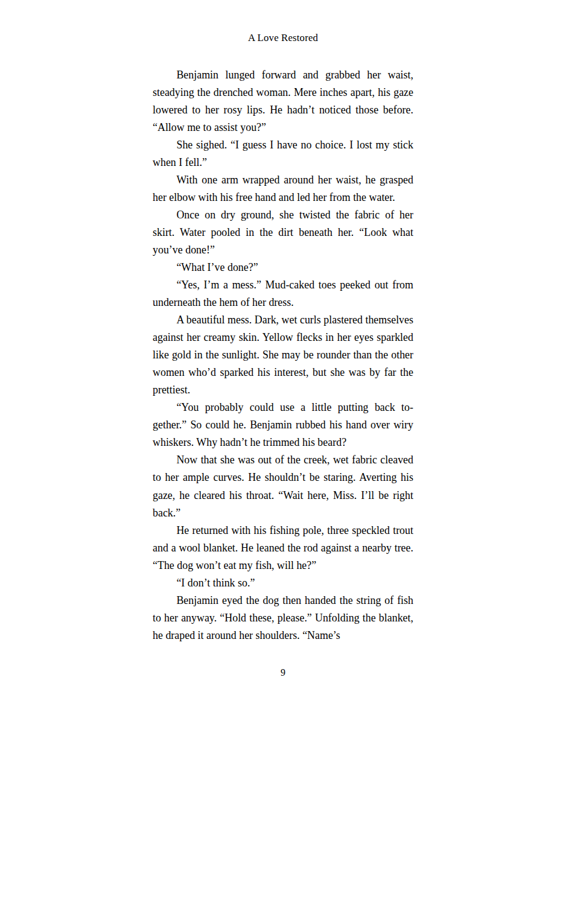A Love Restored
Benjamin lunged forward and grabbed her waist, steadying the drenched woman. Mere inches apart, his gaze lowered to her rosy lips. He hadn’t noticed those before. “Allow me to assist you?”
She sighed. “I guess I have no choice. I lost my stick when I fell.”
With one arm wrapped around her waist, he grasped her elbow with his free hand and led her from the water.
Once on dry ground, she twisted the fabric of her skirt. Water pooled in the dirt beneath her. “Look what you’ve done!”
“What I’ve done?”
“Yes, I’m a mess.” Mud-caked toes peeked out from underneath the hem of her dress.
A beautiful mess. Dark, wet curls plastered themselves against her creamy skin. Yellow flecks in her eyes sparkled like gold in the sunlight. She may be rounder than the other women who’d sparked his interest, but she was by far the prettiest.
“You probably could use a little putting back together.” So could he. Benjamin rubbed his hand over wiry whiskers. Why hadn’t he trimmed his beard?
Now that she was out of the creek, wet fabric cleaved to her ample curves. He shouldn’t be staring. Averting his gaze, he cleared his throat. “Wait here, Miss. I’ll be right back.”
He returned with his fishing pole, three speckled trout and a wool blanket. He leaned the rod against a nearby tree. “The dog won’t eat my fish, will he?”
“I don’t think so.”
Benjamin eyed the dog then handed the string of fish to her anyway. “Hold these, please.” Unfolding the blanket, he draped it around her shoulders. “Name’s
9